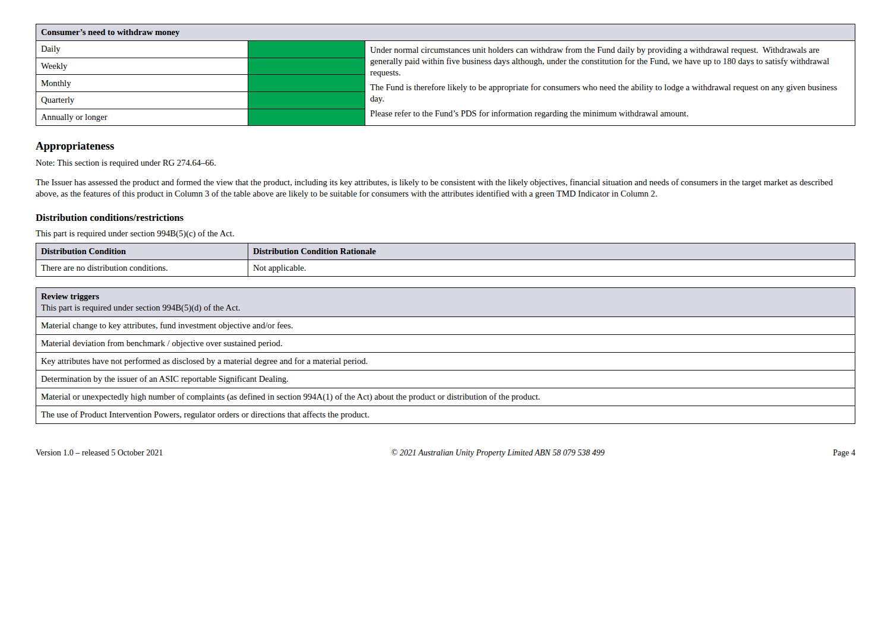| Consumer’s need to withdraw money |
| Daily | | Under normal circumstances unit holders can withdraw from the Fund daily by providing a withdrawal request. Withdrawals are generally paid within five business days although, under the constitution for the Fund, we have up to 180 days to satisfy withdrawal requests. The Fund is therefore likely to be appropriate for consumers who need the ability to lodge a withdrawal request on any given business day. Please refer to the Fund’s PDS for information regarding the minimum withdrawal amount. |
| Weekly | |
| Monthly | |
| Quarterly | |
| Annually or longer | |
Appropriateness
Note: This section is required under RG 274.64–66.
The Issuer has assessed the product and formed the view that the product, including its key attributes, is likely to be consistent with the likely objectives, financial situation and needs of consumers in the target market as described above, as the features of this product in Column 3 of the table above are likely to be suitable for consumers with the attributes identified with a green TMD Indicator in Column 2.
Distribution conditions/restrictions
This part is required under section 994B(5)(c) of the Act.
| Distribution Condition | Distribution Condition Rationale |
| --- | --- |
| There are no distribution conditions. | Not applicable. |
| Review triggers This part is required under section 994B(5)(d) of the Act. |
| Material change to key attributes, fund investment objective and/or fees. |
| Material deviation from benchmark / objective over sustained period. |
| Key attributes have not performed as disclosed by a material degree and for a material period. |
| Determination by the issuer of an ASIC reportable Significant Dealing. |
| Material or unexpectedly high number of complaints (as defined in section 994A(1) of the Act) about the product or distribution of the product. |
| The use of Product Intervention Powers, regulator orders or directions that affects the product. |
Version 1.0 – released 5 October 2021 © 2021 Australian Unity Property Limited ABN 58 079 538 499 Page 4